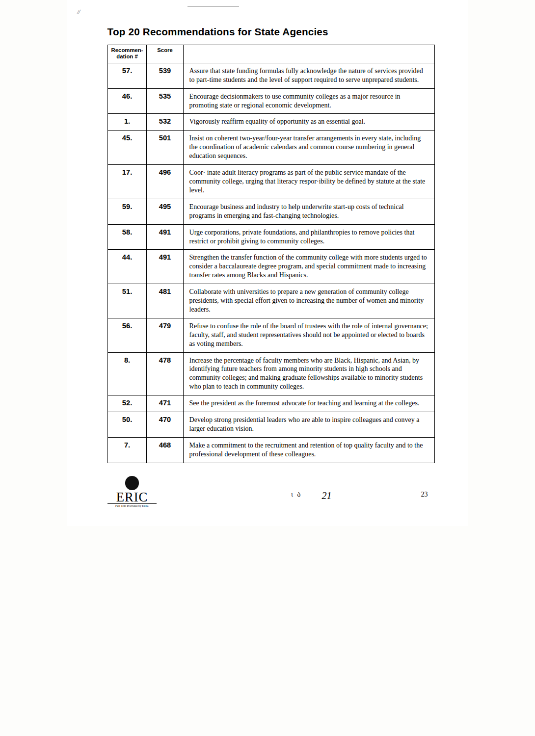⁄⁄
Top 20 Recommendations for State Agencies
| Recommen- dation # | Score | |
| --- | --- | --- |
| 57. | 539 | Assure that state funding formulas fully acknowledge the nature of services provided to part-time students and the level of support required to serve unprepared students. |
| 46. | 535 | Encourage decisionmakers to use community colleges as a major resource in promoting state or regional economic development. |
| 1. | 532 | Vigorously reaffirm equality of opportunity as an essential goal. |
| 45. | 501 | Insist on coherent two-year/four-year transfer arrangements in every state, including the coordination of academic calendars and common course numbering in general education sequences. |
| 17. | 496 | Coor· inate adult literacy programs as part of the public service mandate of the community college, urging that literacy respor·ibility be defined by statute at the state level. |
| 59. | 495 | Encourage business and industry to help underwrite start-up costs of technical programs in emerging and fast-changing technologies. |
| 58. | 491 | Urge corporations, private foundations, and philanthropies to remove policies that restrict or prohibit giving to community colleges. |
| 44. | 491 | Strengthen the transfer function of the community college with more students urged to consider a baccalaureate degree program, and special commitment made to increasing transfer rates among Blacks and Hispanics. |
| 51. | 481 | Collaborate with universities to prepare a new generation of community college presidents, with special effort given to increasing the number of women and minority leaders. |
| 56. | 479 | Refuse to confuse the role of the board of trustees with the role of internal governance; faculty, staff, and student representatives should not be appointed or elected to boards as voting members. |
| 8. | 478 | Increase the percentage of faculty members who are Black, Hispanic, and Asian, by identifying future teachers from among minority students in high schools and community colleges; and making graduate fellowships available to minority students who plan to teach in community colleges. |
| 52. | 471 | See the president as the foremost advocate for teaching and learning at the colleges. |
| 50. | 470 | Develop strong presidential leaders who are able to inspire colleagues and convey a larger education vision. |
| 7. | 468 | Make a commitment to the recruitment and retention of top quality faculty and to the professional development of these colleagues. |
ERIC
Full Text Provided by ERIC
ι ა
21
23